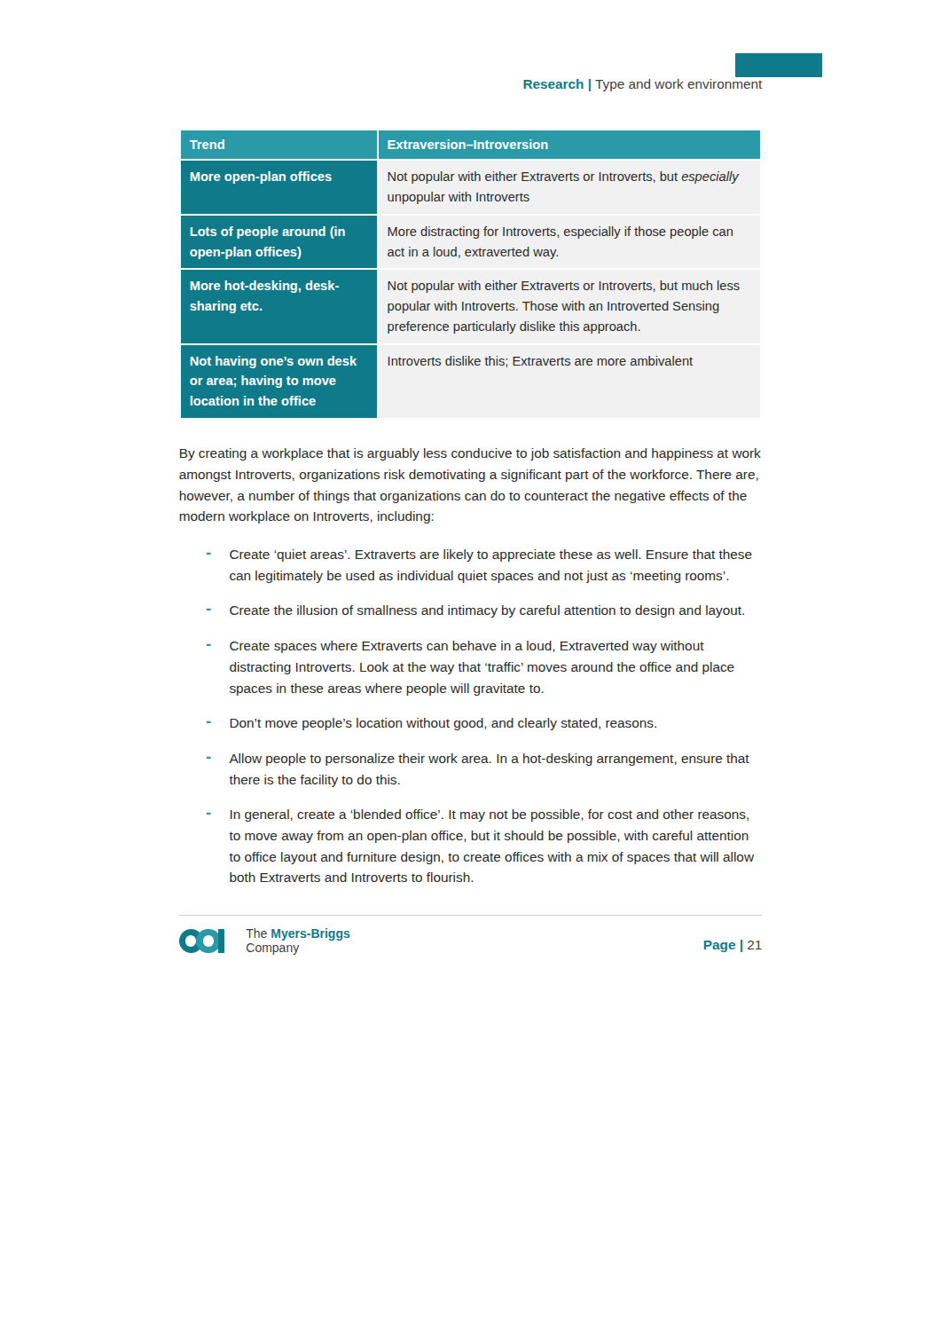Research | Type and work environment
| Trend | Extraversion–Introversion |
| --- | --- |
| More open-plan offices | Not popular with either Extraverts or Introverts, but especially unpopular with Introverts |
| Lots of people around (in open-plan offices) | More distracting for Introverts, especially if those people can act in a loud, extraverted way. |
| More hot-desking, desk-sharing etc. | Not popular with either Extraverts or Introverts, but much less popular with Introverts. Those with an Introverted Sensing preference particularly dislike this approach. |
| Not having one’s own desk or area; having to move location in the office | Introverts dislike this; Extraverts are more ambivalent |
By creating a workplace that is arguably less conducive to job satisfaction and happiness at work amongst Introverts, organizations risk demotivating a significant part of the workforce. There are, however, a number of things that organizations can do to counteract the negative effects of the modern workplace on Introverts, including:
Create ‘quiet areas’. Extraverts are likely to appreciate these as well. Ensure that these can legitimately be used as individual quiet spaces and not just as ‘meeting rooms’.
Create the illusion of smallness and intimacy by careful attention to design and layout.
Create spaces where Extraverts can behave in a loud, Extraverted way without distracting Introverts. Look at the way that ‘traffic’ moves around the office and place spaces in these areas where people will gravitate to.
Don’t move people’s location without good, and clearly stated, reasons.
Allow people to personalize their work area. In a hot-desking arrangement, ensure that there is the facility to do this.
In general, create a ‘blended office’. It may not be possible, for cost and other reasons, to move away from an open-plan office, but it should be possible, with careful attention to office layout and furniture design, to create offices with a mix of spaces that will allow both Extraverts and Introverts to flourish.
The Myers-Briggs
Company
Page | 21